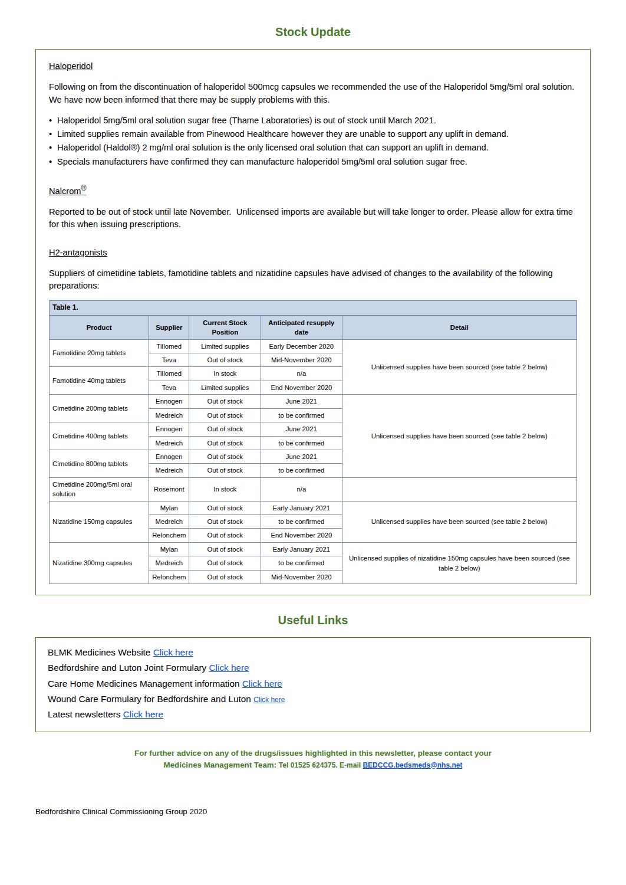Stock Update
Haloperidol
Following on from the discontinuation of haloperidol 500mcg capsules we recommended the use of the Haloperidol 5mg/5ml oral solution. We have now been informed that there may be supply problems with this.
Haloperidol 5mg/5ml oral solution sugar free (Thame Laboratories) is out of stock until March 2021.
Limited supplies remain available from Pinewood Healthcare however they are unable to support any uplift in demand.
Haloperidol (Haldol®) 2 mg/ml oral solution is the only licensed oral solution that can support an uplift in demand.
Specials manufacturers have confirmed they can manufacture haloperidol 5mg/5ml oral solution sugar free.
Nalcrom®
Reported to be out of stock until late November. Unlicensed imports are available but will take longer to order. Please allow for extra time for this when issuing prescriptions.
H2-antagonists
Suppliers of cimetidine tablets, famotidine tablets and nizatidine capsules have advised of changes to the availability of the following preparations:
Table 1.
| Product | Supplier | Current Stock Position | Anticipated resupply date | Detail |
| --- | --- | --- | --- | --- |
| Famotidine 20mg tablets | Tillomed | Limited supplies | Early December 2020 | Unlicensed supplies have been sourced (see table 2 below) |
| Teva | Out of stock | Mid-November 2020 |
| Famotidine 40mg tablets | Tillomed | In stock | n/a |
| Teva | Limited supplies | End November 2020 |
| Cimetidine 200mg tablets | Ennogen | Out of stock | June 2021 | Unlicensed supplies have been sourced (see table 2 below) |
| Medreich | Out of stock | to be confirmed |
| Cimetidine 400mg tablets | Ennogen | Out of stock | June 2021 |
| Medreich | Out of stock | to be confirmed |
| Cimetidine 800mg tablets | Ennogen | Out of stock | June 2021 |
| Medreich | Out of stock | to be confirmed |
| Cimetidine 200mg/5ml oral solution | Rosemont | In stock | n/a | |
| Nizatidine 150mg capsules | Mylan | Out of stock | Early January 2021 | Unlicensed supplies have been sourced (see table 2 below) |
| Medreich | Out of stock | to be confirmed |
| Relonchem | Out of stock | End November 2020 |
| Nizatidine 300mg capsules | Mylan | Out of stock | Early January 2021 | Unlicensed supplies of nizatidine 150mg capsules have been sourced (see table 2 below) |
| Medreich | Out of stock | to be confirmed |
| Relonchem | Out of stock | Mid-November 2020 |
Useful Links
BLMK Medicines Website Click here
Bedfordshire and Luton Joint Formulary Click here
Care Home Medicines Management information Click here
Wound Care Formulary for Bedfordshire and Luton Click here
Latest newsletters Click here
For further advice on any of the drugs/issues highlighted in this newsletter, please contact your
Medicines Management Team: Tel 01525 624375. E-mail BEDCCG.bedsmeds@nhs.net
Bedfordshire Clinical Commissioning Group 2020